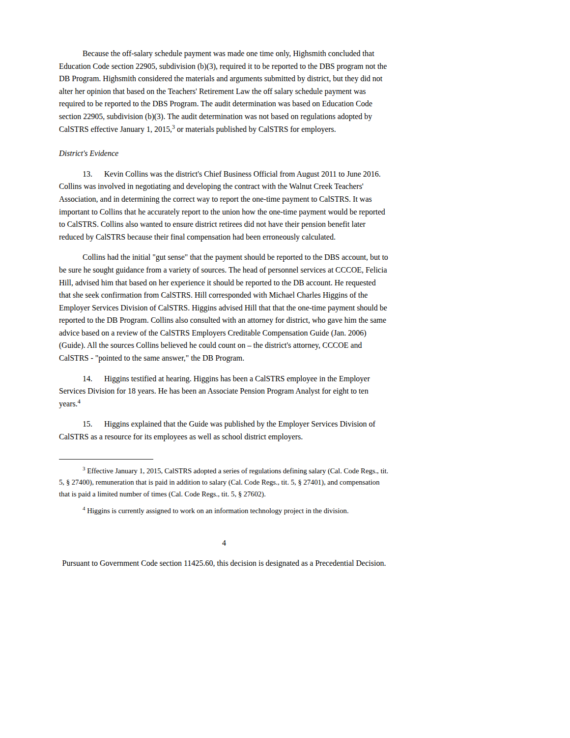Because the off-salary schedule payment was made one time only, Highsmith concluded that Education Code section 22905, subdivision (b)(3), required it to be reported to the DBS program not the DB Program. Highsmith considered the materials and arguments submitted by district, but they did not alter her opinion that based on the Teachers' Retirement Law the off salary schedule payment was required to be reported to the DBS Program. The audit determination was based on Education Code section 22905, subdivision (b)(3). The audit determination was not based on regulations adopted by CalSTRS effective January 1, 2015,3 or materials published by CalSTRS for employers.
District's Evidence
13. Kevin Collins was the district's Chief Business Official from August 2011 to June 2016. Collins was involved in negotiating and developing the contract with the Walnut Creek Teachers' Association, and in determining the correct way to report the one-time payment to CalSTRS. It was important to Collins that he accurately report to the union how the one-time payment would be reported to CalSTRS. Collins also wanted to ensure district retirees did not have their pension benefit later reduced by CalSTRS because their final compensation had been erroneously calculated.
Collins had the initial "gut sense" that the payment should be reported to the DBS account, but to be sure he sought guidance from a variety of sources. The head of personnel services at CCCOE, Felicia Hill, advised him that based on her experience it should be reported to the DB account. He requested that she seek confirmation from CalSTRS. Hill corresponded with Michael Charles Higgins of the Employer Services Division of CalSTRS. Higgins advised Hill that that the one-time payment should be reported to the DB Program. Collins also consulted with an attorney for district, who gave him the same advice based on a review of the CalSTRS Employers Creditable Compensation Guide (Jan. 2006) (Guide). All the sources Collins believed he could count on – the district's attorney, CCCOE and CalSTRS - "pointed to the same answer," the DB Program.
14. Higgins testified at hearing. Higgins has been a CalSTRS employee in the Employer Services Division for 18 years. He has been an Associate Pension Program Analyst for eight to ten years.4
15. Higgins explained that the Guide was published by the Employer Services Division of CalSTRS as a resource for its employees as well as school district employers.
3 Effective January 1, 2015, CalSTRS adopted a series of regulations defining salary (Cal. Code Regs., tit. 5, § 27400), remuneration that is paid in addition to salary (Cal. Code Regs., tit. 5, § 27401), and compensation that is paid a limited number of times (Cal. Code Regs., tit. 5, § 27602).
4 Higgins is currently assigned to work on an information technology project in the division.
4
Pursuant to Government Code section 11425.60, this decision is designated as a Precedential Decision.